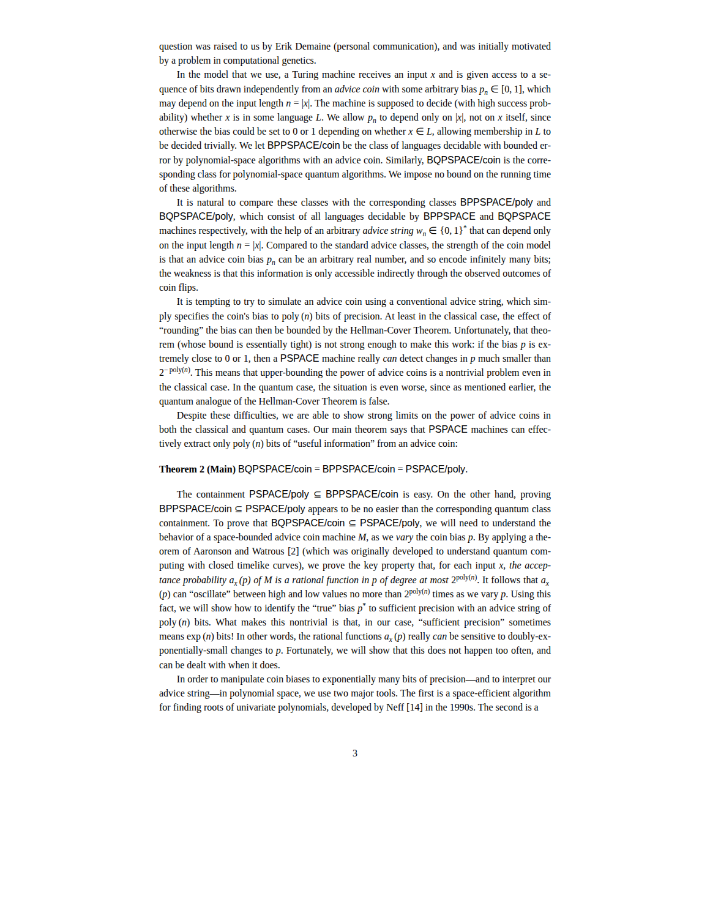question was raised to us by Erik Demaine (personal communication), and was initially motivated by a problem in computational genetics.
In the model that we use, a Turing machine receives an input x and is given access to a sequence of bits drawn independently from an advice coin with some arbitrary bias pn ∈ [0, 1], which may depend on the input length n = |x|. The machine is supposed to decide (with high success probability) whether x is in some language L. We allow pn to depend only on |x|, not on x itself, since otherwise the bias could be set to 0 or 1 depending on whether x ∈ L, allowing membership in L to be decided trivially. We let BPPSPACE/coin be the class of languages decidable with bounded error by polynomial-space algorithms with an advice coin. Similarly, BQPSPACE/coin is the corresponding class for polynomial-space quantum algorithms. We impose no bound on the running time of these algorithms.
It is natural to compare these classes with the corresponding classes BPPSPACE/poly and BQPSPACE/poly, which consist of all languages decidable by BPPSPACE and BQPSPACE machines respectively, with the help of an arbitrary advice string wn ∈ {0, 1}* that can depend only on the input length n = |x|. Compared to the standard advice classes, the strength of the coin model is that an advice coin bias pn can be an arbitrary real number, and so encode infinitely many bits; the weakness is that this information is only accessible indirectly through the observed outcomes of coin flips.
It is tempting to try to simulate an advice coin using a conventional advice string, which simply specifies the coin's bias to poly (n) bits of precision. At least in the classical case, the effect of “rounding” the bias can then be bounded by the Hellman-Cover Theorem. Unfortunately, that theorem (whose bound is essentially tight) is not strong enough to make this work: if the bias p is extremely close to 0 or 1, then a PSPACE machine really can detect changes in p much smaller than 2− poly(n). This means that upper-bounding the power of advice coins is a nontrivial problem even in the classical case. In the quantum case, the situation is even worse, since as mentioned earlier, the quantum analogue of the Hellman-Cover Theorem is false.
Despite these difficulties, we are able to show strong limits on the power of advice coins in both the classical and quantum cases. Our main theorem says that PSPACE machines can effectively extract only poly (n) bits of “useful information” from an advice coin:
Theorem 2 (Main) BQPSPACE/coin = BPPSPACE/coin = PSPACE/poly.
The containment PSPACE/poly ⊆ BPPSPACE/coin is easy. On the other hand, proving BPPSPACE/coin ⊆ PSPACE/poly appears to be no easier than the corresponding quantum class containment. To prove that BQPSPACE/coin ⊆ PSPACE/poly, we will need to understand the behavior of a space-bounded advice coin machine M, as we vary the coin bias p. By applying a theorem of Aaronson and Watrous [2] (which was originally developed to understand quantum computing with closed timelike curves), we prove the key property that, for each input x, the acceptance probability ax (p) of M is a rational function in p of degree at most 2poly(n). It follows that ax (p) can “oscillate” between high and low values no more than 2poly(n) times as we vary p. Using this fact, we will show how to identify the “true” bias p* to sufficient precision with an advice string of poly (n) bits. What makes this nontrivial is that, in our case, “sufficient precision” sometimes means exp (n) bits! In other words, the rational functions ax (p) really can be sensitive to doubly-exponentially-small changes to p. Fortunately, we will show that this does not happen too often, and can be dealt with when it does.
In order to manipulate coin biases to exponentially many bits of precision—and to interpret our advice string—in polynomial space, we use two major tools. The first is a space-efficient algorithm for finding roots of univariate polynomials, developed by Neff [14] in the 1990s. The second is a
3